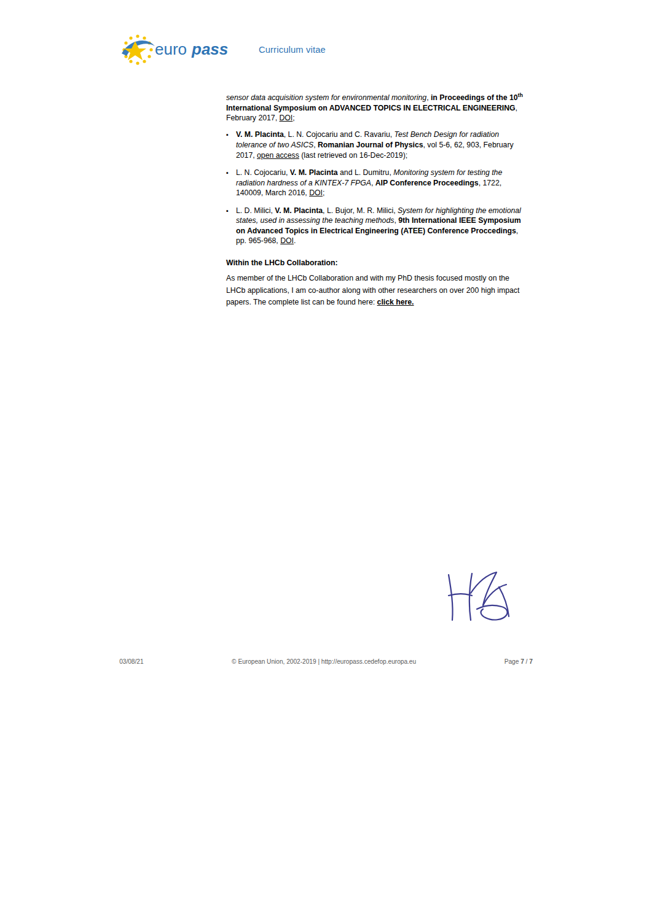euro pass
Curriculum vitae
sensor data acquisition system for environmental monitoring, in Proceedings of the 10th International Symposium on ADVANCED TOPICS IN ELECTRICAL ENGINEERING, February 2017, DOI;
V. M. Placinta, L. N. Cojocariu and C. Ravariu, Test Bench Design for radiation tolerance of two ASICS, Romanian Journal of Physics, vol 5-6, 62, 903, February 2017, open access (last retrieved on 16-Dec-2019);
L. N. Cojocariu, V. M. Placinta and L. Dumitru, Monitoring system for testing the radiation hardness of a KINTEX-7 FPGA, AIP Conference Proceedings, 1722, 140009, March 2016, DOI;
L. D. Milici, V. M. Placinta, L. Bujor, M. R. Milici, System for highlighting the emotional states, used in assessing the teaching methods, 9th International IEEE Symposium on Advanced Topics in Electrical Engineering (ATEE) Conference Proccedings, pp. 965-968, DOI.
Within the LHCb Collaboration:
As member of the LHCb Collaboration and with my PhD thesis focused mostly on the LHCb applications, I am co-author along with other researchers on over 200 high impact papers. The complete list can be found here: click here.
03/08/21
© European Union, 2002-2019 | http://europass.cedefop.europa.eu
Page 7 / 7